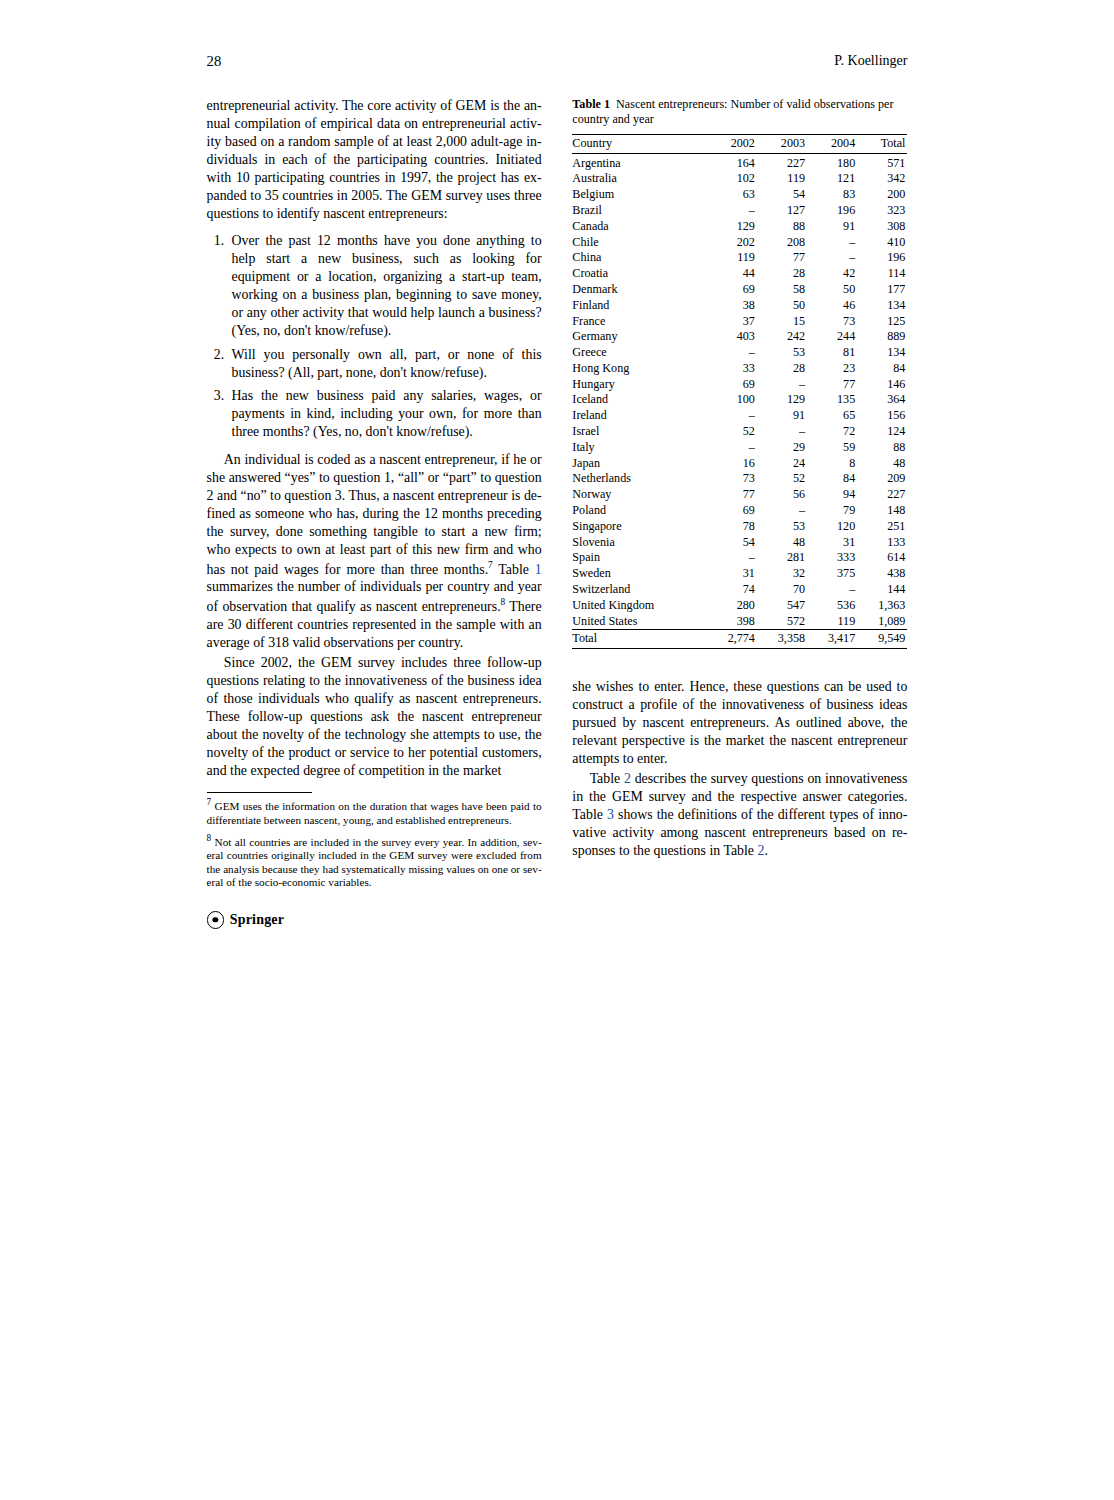28
P. Koellinger
entrepreneurial activity. The core activity of GEM is the annual compilation of empirical data on entrepreneurial activity based on a random sample of at least 2,000 adult-age individuals in each of the participating countries. Initiated with 10 participating countries in 1997, the project has expanded to 35 countries in 2005. The GEM survey uses three questions to identify nascent entrepreneurs:
Over the past 12 months have you done anything to help start a new business, such as looking for equipment or a location, organizing a start-up team, working on a business plan, beginning to save money, or any other activity that would help launch a business? (Yes, no, don't know/refuse).
Will you personally own all, part, or none of this business? (All, part, none, don't know/refuse).
Has the new business paid any salaries, wages, or payments in kind, including your own, for more than three months? (Yes, no, don't know/refuse).
An individual is coded as a nascent entrepreneur, if he or she answered “yes” to question 1, “all” or “part” to question 2 and “no” to question 3. Thus, a nascent entrepreneur is defined as someone who has, during the 12 months preceding the survey, done something tangible to start a new firm; who expects to own at least part of this new firm and who has not paid wages for more than three months.7 Table 1 summarizes the number of individuals per country and year of observation that qualify as nascent entrepreneurs.8 There are 30 different countries represented in the sample with an average of 318 valid observations per country.
Since 2002, the GEM survey includes three follow-up questions relating to the innovativeness of the business idea of those individuals who qualify as nascent entrepreneurs. These follow-up questions ask the nascent entrepreneur about the novelty of the technology she attempts to use, the novelty of the product or service to her potential customers, and the expected degree of competition in the market
7 GEM uses the information on the duration that wages have been paid to differentiate between nascent, young, and established entrepreneurs.
8 Not all countries are included in the survey every year. In addition, several countries originally included in the GEM survey were excluded from the analysis because they had systematically missing values on one or several of the socio-economic variables.
Springer
Table 1 Nascent entrepreneurs: Number of valid observations per country and year
| Country | 2002 | 2003 | 2004 | Total |
| --- | --- | --- | --- | --- |
| Argentina | 164 | 227 | 180 | 571 |
| Australia | 102 | 119 | 121 | 342 |
| Belgium | 63 | 54 | 83 | 200 |
| Brazil | – | 127 | 196 | 323 |
| Canada | 129 | 88 | 91 | 308 |
| Chile | 202 | 208 | – | 410 |
| China | 119 | 77 | – | 196 |
| Croatia | 44 | 28 | 42 | 114 |
| Denmark | 69 | 58 | 50 | 177 |
| Finland | 38 | 50 | 46 | 134 |
| France | 37 | 15 | 73 | 125 |
| Germany | 403 | 242 | 244 | 889 |
| Greece | – | 53 | 81 | 134 |
| Hong Kong | 33 | 28 | 23 | 84 |
| Hungary | 69 | – | 77 | 146 |
| Iceland | 100 | 129 | 135 | 364 |
| Ireland | – | 91 | 65 | 156 |
| Israel | 52 | – | 72 | 124 |
| Italy | – | 29 | 59 | 88 |
| Japan | 16 | 24 | 8 | 48 |
| Netherlands | 73 | 52 | 84 | 209 |
| Norway | 77 | 56 | 94 | 227 |
| Poland | 69 | – | 79 | 148 |
| Singapore | 78 | 53 | 120 | 251 |
| Slovenia | 54 | 48 | 31 | 133 |
| Spain | – | 281 | 333 | 614 |
| Sweden | 31 | 32 | 375 | 438 |
| Switzerland | 74 | 70 | – | 144 |
| United Kingdom | 280 | 547 | 536 | 1,363 |
| United States | 398 | 572 | 119 | 1,089 |
| Total | 2,774 | 3,358 | 3,417 | 9,549 |
she wishes to enter. Hence, these questions can be used to construct a profile of the innovativeness of business ideas pursued by nascent entrepreneurs. As outlined above, the relevant perspective is the market the nascent entrepreneur attempts to enter.
Table 2 describes the survey questions on innovativeness in the GEM survey and the respective answer categories. Table 3 shows the definitions of the different types of innovative activity among nascent entrepreneurs based on responses to the questions in Table 2.